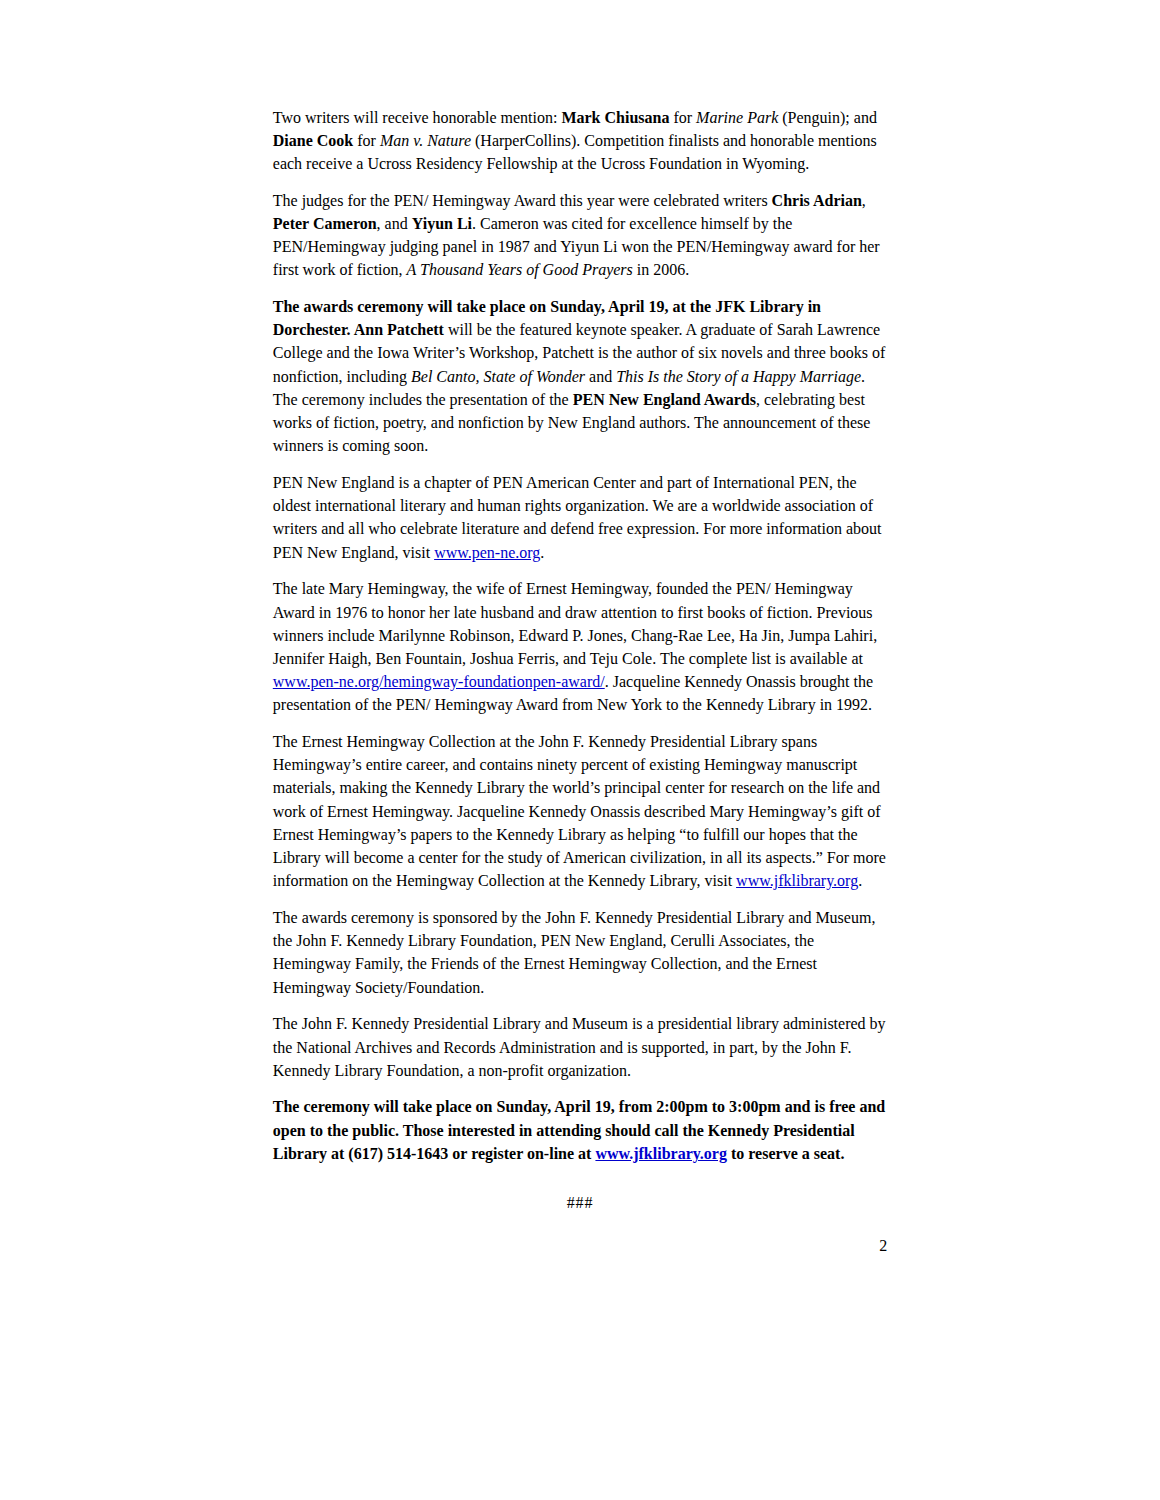Two writers will receive honorable mention: Mark Chiusana for Marine Park (Penguin); and Diane Cook for Man v. Nature (HarperCollins). Competition finalists and honorable mentions each receive a Ucross Residency Fellowship at the Ucross Foundation in Wyoming.
The judges for the PEN/ Hemingway Award this year were celebrated writers Chris Adrian, Peter Cameron, and Yiyun Li. Cameron was cited for excellence himself by the PEN/Hemingway judging panel in 1987 and Yiyun Li won the PEN/Hemingway award for her first work of fiction, A Thousand Years of Good Prayers in 2006.
The awards ceremony will take place on Sunday, April 19, at the JFK Library in Dorchester. Ann Patchett will be the featured keynote speaker. A graduate of Sarah Lawrence College and the Iowa Writer’s Workshop, Patchett is the author of six novels and three books of nonfiction, including Bel Canto, State of Wonder and This Is the Story of a Happy Marriage. The ceremony includes the presentation of the PEN New England Awards, celebrating best works of fiction, poetry, and nonfiction by New England authors. The announcement of these winners is coming soon.
PEN New England is a chapter of PEN American Center and part of International PEN, the oldest international literary and human rights organization. We are a worldwide association of writers and all who celebrate literature and defend free expression. For more information about PEN New England, visit www.pen-ne.org.
The late Mary Hemingway, the wife of Ernest Hemingway, founded the PEN/ Hemingway Award in 1976 to honor her late husband and draw attention to first books of fiction. Previous winners include Marilynne Robinson, Edward P. Jones, Chang-Rae Lee, Ha Jin, Jumpa Lahiri, Jennifer Haigh, Ben Fountain, Joshua Ferris, and Teju Cole. The complete list is available at www.pen-ne.org/hemingway-foundationpen-award/. Jacqueline Kennedy Onassis brought the presentation of the PEN/ Hemingway Award from New York to the Kennedy Library in 1992.
The Ernest Hemingway Collection at the John F. Kennedy Presidential Library spans Hemingway’s entire career, and contains ninety percent of existing Hemingway manuscript materials, making the Kennedy Library the world’s principal center for research on the life and work of Ernest Hemingway. Jacqueline Kennedy Onassis described Mary Hemingway’s gift of Ernest Hemingway’s papers to the Kennedy Library as helping “to fulfill our hopes that the Library will become a center for the study of American civilization, in all its aspects.” For more information on the Hemingway Collection at the Kennedy Library, visit www.jfklibrary.org.
The awards ceremony is sponsored by the John F. Kennedy Presidential Library and Museum, the John F. Kennedy Library Foundation, PEN New England, Cerulli Associates, the Hemingway Family, the Friends of the Ernest Hemingway Collection, and the Ernest Hemingway Society/Foundation.
The John F. Kennedy Presidential Library and Museum is a presidential library administered by the National Archives and Records Administration and is supported, in part, by the John F. Kennedy Library Foundation, a non-profit organization.
The ceremony will take place on Sunday, April 19, from 2:00pm to 3:00pm and is free and open to the public. Those interested in attending should call the Kennedy Presidential Library at (617) 514-1643 or register on-line at www.jfklibrary.org to reserve a seat.
###
2